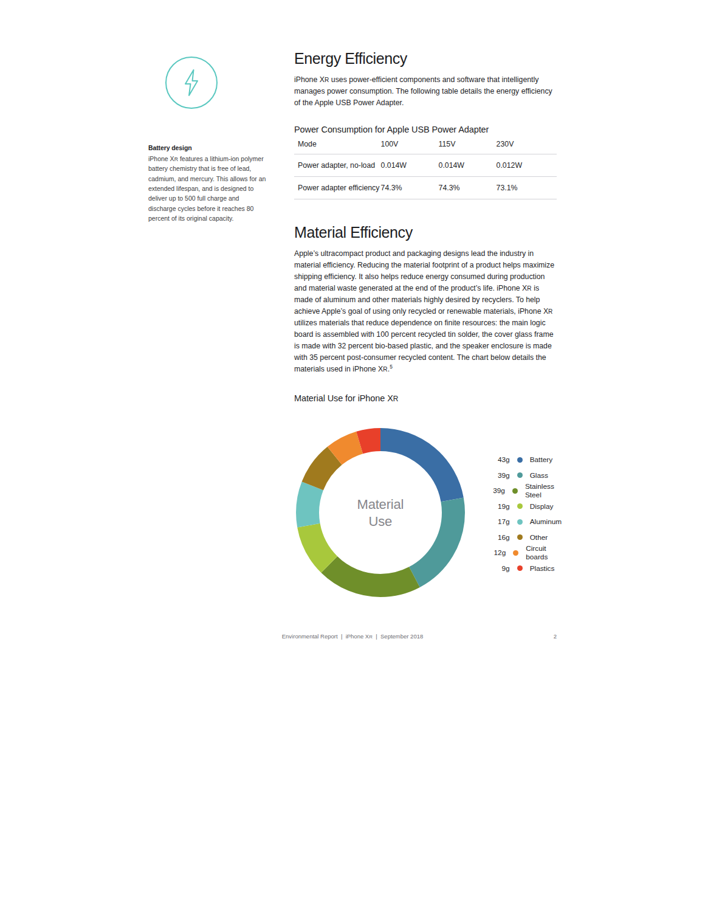Battery design
iPhone XR features a lithium-ion polymer battery chemistry that is free of lead, cadmium, and mercury. This allows for an extended lifespan, and is designed to deliver up to 500 full charge and discharge cycles before it reaches 80 percent of its original capacity.
Energy Efficiency
iPhone XR uses power-efficient components and software that intelligently manages power consumption. The following table details the energy efficiency of the Apple USB Power Adapter.
Power Consumption for Apple USB Power Adapter
| Mode | 100V | 115V | 230V |
| --- | --- | --- | --- |
| Power adapter, no-load | 0.014W | 0.014W | 0.012W |
| Power adapter efficiency | 74.3% | 74.3% | 73.1% |
Material Efficiency
Apple’s ultracompact product and packaging designs lead the industry in material efficiency. Reducing the material footprint of a product helps maximize shipping efficiency. It also helps reduce energy consumed during production and material waste generated at the end of the product’s life. iPhone XR is made of aluminum and other materials highly desired by recyclers. To help achieve Apple’s goal of using only recycled or renewable materials, iPhone XR utilizes materials that reduce dependence on finite resources: the main logic board is assembled with 100 percent recycled tin solder, the cover glass frame is made with 32 percent bio-based plastic, and the speaker enclosure is made with 35 percent post-consumer recycled content. The chart below details the materials used in iPhone XR.5
Material Use for iPhone XR
Battery 43g -> 22.16% -> 167.08
Material
Use
43g Battery
39g Glass
39g Stainless Steel
19g Display
17g Aluminum
16g Other
12g Circuit boards
9g Plastics
Environmental Report | iPhone XR | September 2018 2